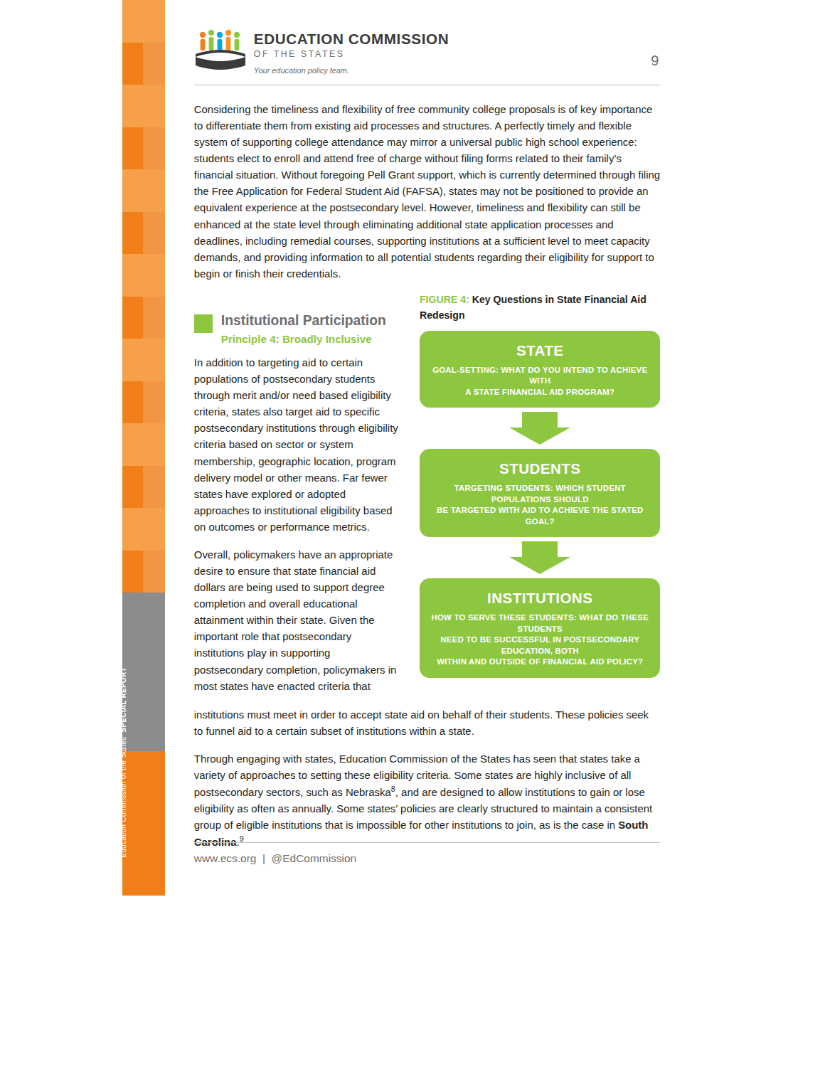Education Commission of the States SPECIAL REPORT
EDUCATION COMMISSION
OF THE STATES
Your education policy team.
9
Considering the timeliness and flexibility of free community college proposals is of key importance to differentiate them from existing aid processes and structures. A perfectly timely and flexible system of supporting college attendance may mirror a universal public high school experience: students elect to enroll and attend free of charge without filing forms related to their family’s financial situation. Without foregoing Pell Grant support, which is currently determined through filing the Free Application for Federal Student Aid (FAFSA), states may not be positioned to provide an equivalent experience at the postsecondary level. However, timeliness and flexibility can still be enhanced at the state level through eliminating additional state application processes and deadlines, including remedial courses, supporting institutions at a sufficient level to meet capacity demands, and providing information to all potential students regarding their eligibility for support to begin or finish their credentials.
Institutional Participation
Principle 4: Broadly Inclusive
In addition to targeting aid to certain populations of postsecondary students through merit and/or need based eligibility criteria, states also target aid to specific postsecondary institutions through eligibility criteria based on sector or system membership, geographic location, program delivery model or other means. Far fewer states have explored or adopted approaches to institutional eligibility based on outcomes or performance metrics.
Overall, policymakers have an appropriate desire to ensure that state financial aid dollars are being used to support degree completion and overall educational attainment within their state. Given the important role that postsecondary institutions play in supporting postsecondary completion, policymakers in most states have enacted criteria that
FIGURE 4: Key Questions in State Financial Aid Redesign
STATE
GOAL-SETTING: WHAT DO YOU INTEND TO ACHIEVE WITH
A STATE FINANCIAL AID PROGRAM?
STUDENTS
TARGETING STUDENTS: WHICH STUDENT POPULATIONS SHOULD
BE TARGETED WITH AID TO ACHIEVE THE STATED GOAL?
INSTITUTIONS
HOW TO SERVE THESE STUDENTS: WHAT DO THESE STUDENTS
NEED TO BE SUCCESSFUL IN POSTSECONDARY EDUCATION, BOTH
WITHIN AND OUTSIDE OF FINANCIAL AID POLICY?
institutions must meet in order to accept state aid on behalf of their students. These policies seek to funnel aid to a certain subset of institutions within a state.
Through engaging with states, Education Commission of the States has seen that states take a variety of approaches to setting these eligibility criteria. Some states are highly inclusive of all postsecondary sectors, such as Nebraska8, and are designed to allow institutions to gain or lose eligibility as often as annually. Some states’ policies are clearly structured to maintain a consistent group of eligible institutions that is impossible for other institutions to join, as is the case in South Carolina.9
www.ecs.org | @EdCommission